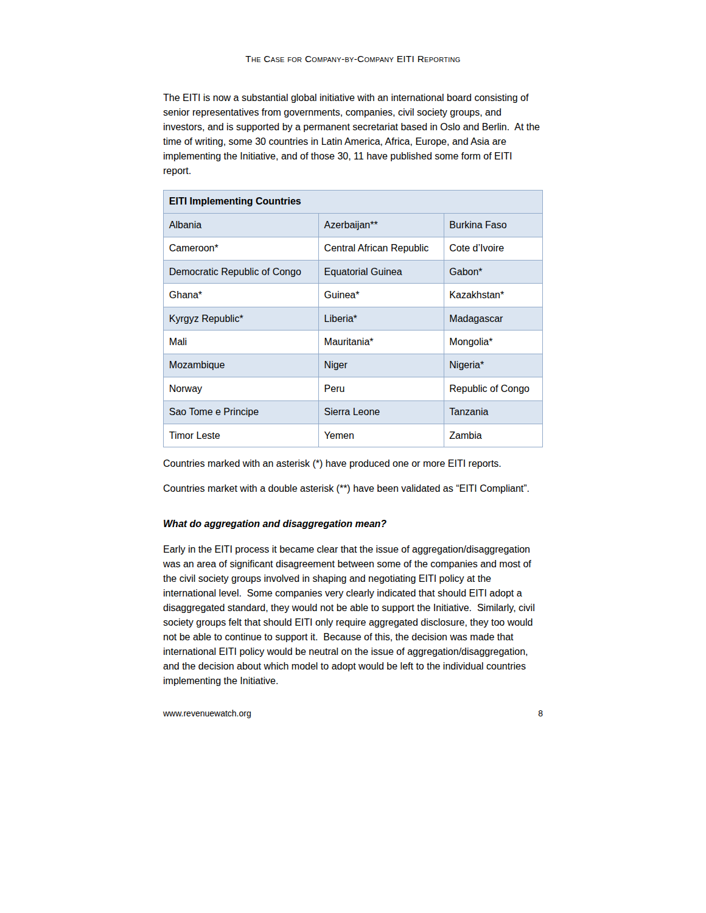The Case for Company-by-Company EITI Reporting
The EITI is now a substantial global initiative with an international board consisting of senior representatives from governments, companies, civil society groups, and investors, and is supported by a permanent secretariat based in Oslo and Berlin. At the time of writing, some 30 countries in Latin America, Africa, Europe, and Asia are implementing the Initiative, and of those 30, 11 have published some form of EITI report.
| EITI Implementing Countries |
| --- |
| Albania | Azerbaijan** | Burkina Faso |
| Cameroon* | Central African Republic | Cote d’Ivoire |
| Democratic Republic of Congo | Equatorial Guinea | Gabon* |
| Ghana* | Guinea* | Kazakhstan* |
| Kyrgyz Republic* | Liberia* | Madagascar |
| Mali | Mauritania* | Mongolia* |
| Mozambique | Niger | Nigeria* |
| Norway | Peru | Republic of Congo |
| Sao Tome e Principe | Sierra Leone | Tanzania |
| Timor Leste | Yemen | Zambia |
Countries marked with an asterisk (*) have produced one or more EITI reports.
Countries market with a double asterisk (**) have been validated as “EITI Compliant”.
What do aggregation and disaggregation mean?
Early in the EITI process it became clear that the issue of aggregation/disaggregation was an area of significant disagreement between some of the companies and most of the civil society groups involved in shaping and negotiating EITI policy at the international level. Some companies very clearly indicated that should EITI adopt a disaggregated standard, they would not be able to support the Initiative. Similarly, civil society groups felt that should EITI only require aggregated disclosure, they too would not be able to continue to support it. Because of this, the decision was made that international EITI policy would be neutral on the issue of aggregation/disaggregation, and the decision about which model to adopt would be left to the individual countries implementing the Initiative.
www.revenuewatch.org 8